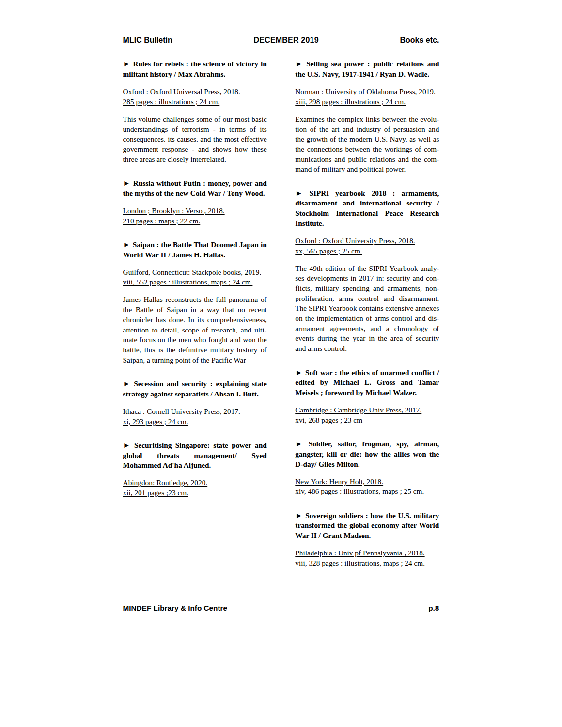MLIC Bulletin
DECEMBER 2019
Books etc.
► Rules for rebels : the science of victory in militant history / Max Abrahms.
Oxford : Oxford Universal Press, 2018. 285 pages : illustrations ; 24 cm.
This volume challenges some of our most basic understandings of terrorism - in terms of its consequences, its causes, and the most effective government response - and shows how these three areas are closely interrelated.
► Russia without Putin : money, power and the myths of the new Cold War / Tony Wood.
London ; Brooklyn : Verso , 2018. 210 pages : maps ; 22 cm.
► Saipan : the Battle That Doomed Japan in World War II / James H. Hallas.
Guilford, Connecticut: Stackpole books, 2019. viii, 552 pages : illustrations, maps ; 24 cm.
James Hallas reconstructs the full panorama of the Battle of Saipan in a way that no recent chronicler has done. In its comprehensiveness, attention to detail, scope of research, and ultimate focus on the men who fought and won the battle, this is the definitive military history of Saipan, a turning point of the Pacific War
► Secession and security : explaining state strategy against separatists / Ahsan I. Butt.
Ithaca : Cornell University Press, 2017. xi, 293 pages ; 24 cm.
► Securitising Singapore: state power and global threats management/ Syed Mohammed Ad'ha Aljuned.
Abingdon: Routledge, 2020. xii, 201 pages ;23 cm.
► Selling sea power : public relations and the U.S. Navy, 1917-1941 / Ryan D. Wadle.
Norman : University of Oklahoma Press, 2019. xiii, 298 pages : illustrations ; 24 cm.
Examines the complex links between the evolution of the art and industry of persuasion and the growth of the modern U.S. Navy, as well as the connections between the workings of communications and public relations and the command of military and political power.
► SIPRI yearbook 2018 : armaments, disarmament and international security / Stockholm International Peace Research Institute.
Oxford : Oxford University Press, 2018. xx, 565 pages ; 25 cm.
The 49th edition of the SIPRI Yearbook analyses developments in 2017 in: security and conflicts, military spending and armaments, non-proliferation, arms control and disarmament. The SIPRI Yearbook contains extensive annexes on the implementation of arms control and disarmament agreements, and a chronology of events during the year in the area of security and arms control.
► Soft war : the ethics of unarmed conflict / edited by Michael L. Gross and Tamar Meisels ; foreword by Michael Walzer.
Cambridge : Cambridge Univ Press, 2017. xvi, 268 pages ; 23 cm
► Soldier, sailor, frogman, spy, airman, gangster, kill or die: how the allies won the D-day/ Giles Milton.
New York: Henry Holt, 2018. xiv, 486 pages : illustrations, maps ; 25 cm.
► Sovereign soldiers : how the U.S. military transformed the global economy after World War II / Grant Madsen.
Philadelphia : Univ pf Pennslyvania , 2018. viii, 328 pages : illustrations, maps ; 24 cm.
MINDEF Library & Info Centre
p.8